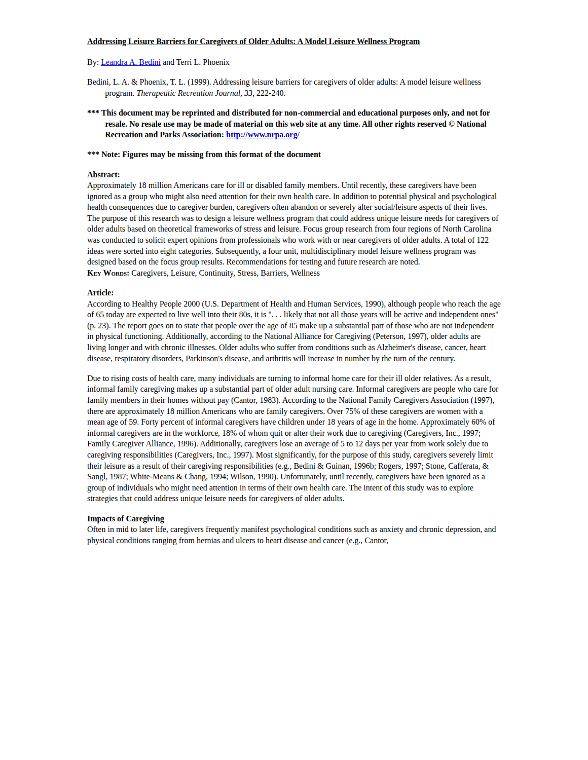Addressing Leisure Barriers for Caregivers of Older Adults: A Model Leisure Wellness Program
By: Leandra A. Bedini and Terri L. Phoenix
Bedini, L. A. & Phoenix, T. L. (1999). Addressing leisure barriers for caregivers of older adults: A model leisure wellness program. Therapeutic Recreation Journal, 33, 222-240.
*** This document may be reprinted and distributed for non-commercial and educational purposes only, and not for resale. No resale use may be made of material on this web site at any time. All other rights reserved © National Recreation and Parks Association: http://www.nrpa.org/
*** Note: Figures may be missing from this format of the document
Abstract:
Approximately 18 million Americans care for ill or disabled family members. Until recently, these caregivers have been ignored as a group who might also need attention for their own health care. In addition to potential physical and psychological health consequences due to caregiver burden, caregivers often abandon or severely alter social/leisure aspects of their lives. The purpose of this research was to design a leisure wellness program that could address unique leisure needs for caregivers of older adults based on theoretical frameworks of stress and leisure. Focus group research from four regions of North Carolina was conducted to solicit expert opinions from professionals who work with or near caregivers of older adults. A total of 122 ideas were sorted into eight categories. Subsequently, a four unit, multidisciplinary model leisure wellness program was designed based on the focus group results. Recommendations for testing and future research are noted.
Key Words: Caregivers, Leisure, Continuity, Stress, Barriers, Wellness
Article:
According to Healthy People 2000 (U.S. Department of Health and Human Services, 1990), although people who reach the age of 65 today are expected to live well into their 80s, it is ". . . likely that not all those years will be active and independent ones" (p. 23). The report goes on to state that people over the age of 85 make up a substantial part of those who are not independent in physical functioning. Additionally, according to the National Alliance for Caregiving (Peterson, 1997), older adults are living longer and with chronic illnesses. Older adults who suffer from conditions such as Alzheimer's disease, cancer, heart disease, respiratory disorders, Parkinson's disease, and arthritis will increase in number by the turn of the century.
Due to rising costs of health care, many individuals are turning to informal home care for their ill older relatives. As a result, informal family caregiving makes up a substantial part of older adult nursing care. Informal caregivers are people who care for family members in their homes without pay (Cantor, 1983). According to the National Family Caregivers Association (1997), there are approximately 18 million Americans who are family caregivers. Over 75% of these caregivers are women with a mean age of 59. Forty percent of informal caregivers have children under 18 years of age in the home. Approximately 60% of informal caregivers are in the workforce, 18% of whom quit or alter their work due to caregiving (Caregivers, Inc., 1997; Family Caregiver Alliance, 1996). Additionally, caregivers lose an average of 5 to 12 days per year from work solely due to caregiving responsibilities (Caregivers, Inc., 1997). Most significantly, for the purpose of this study, caregivers severely limit their leisure as a result of their caregiving responsibilities (e.g., Bedini & Guinan, 1996b; Rogers, 1997; Stone, Cafferata, & Sangl, 1987; White-Means & Chang, 1994; Wilson, 1990). Unfortunately, until recently, caregivers have been ignored as a group of individuals who might need attention in terms of their own health care. The intent of this study was to explore strategies that could address unique leisure needs for caregivers of older adults.
Impacts of Caregiving
Often in mid to later life, caregivers frequently manifest psychological conditions such as anxiety and chronic depression, and physical conditions ranging from hernias and ulcers to heart disease and cancer (e.g., Cantor,